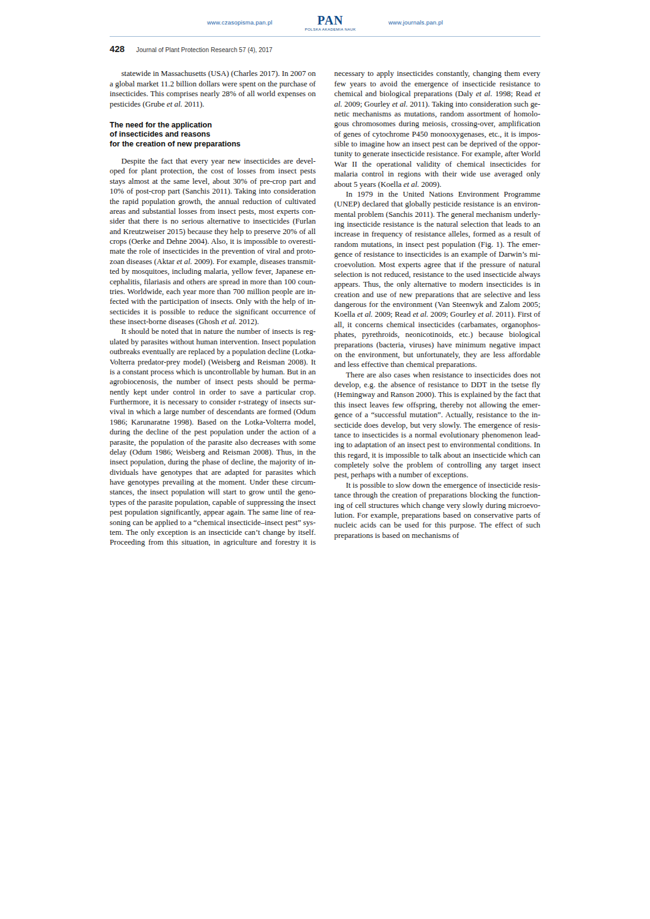www.czasopisma.pan.pl PAN POLSKA AKADEMIA NAUK www.journals.pan.pl
428 Journal of Plant Protection Research 57 (4), 2017
statewide in Massachusetts (USA) (Charles 2017). In 2007 on a global market 11.2 billion dollars were spent on the purchase of insecticides. This comprises nearly 28% of all world expenses on pesticides (Grube et al. 2011).
The need for the application
of insecticides and reasons
for the creation of new preparations
Despite the fact that every year new insecticides are developed for plant protection, the cost of losses from insect pests stays almost at the same level, about 30% of pre-crop part and 10% of post-crop part (Sanchis 2011). Taking into consideration the rapid population growth, the annual reduction of cultivated areas and substantial losses from insect pests, most experts consider that there is no serious alternative to insecticides (Furlan and Kreutzweiser 2015) because they help to preserve 20% of all crops (Oerke and Dehne 2004). Also, it is impossible to overestimate the role of insecticides in the prevention of viral and protozoan diseases (Aktar et al. 2009). For example, diseases transmitted by mosquitoes, including malaria, yellow fever, Japanese encephalitis, filariasis and others are spread in more than 100 countries. Worldwide, each year more than 700 million people are infected with the participation of insects. Only with the help of insecticides it is possible to reduce the significant occurrence of these insect-borne diseases (Ghosh et al. 2012).
It should be noted that in nature the number of insects is regulated by parasites without human intervention. Insect population outbreaks eventually are replaced by a population decline (Lotka-Volterra predator-prey model) (Weisberg and Reisman 2008). It is a constant process which is uncontrollable by human. But in an agrobiocenosis, the number of insect pests should be permanently kept under control in order to save a particular crop. Furthermore, it is necessary to consider r-strategy of insects survival in which a large number of descendants are formed (Odum 1986; Karunaratne 1998). Based on the Lotka-Volterra model, during the decline of the pest population under the action of a parasite, the population of the parasite also decreases with some delay (Odum 1986; Weisberg and Reisman 2008). Thus, in the insect population, during the phase of decline, the majority of individuals have genotypes that are adapted for parasites which have genotypes prevailing at the moment. Under these circumstances, the insect population will start to grow until the genotypes of the parasite population, capable of suppressing the insect pest population significantly, appear again. The same line of reasoning can be applied to a “chemical insecticide–insect pest” system. The only exception is an insecticide can’t change by itself. Proceeding from this situation, in agriculture and forestry it is necessary to apply insecticides constantly, changing them every few years to avoid the emergence of insecticide resistance to chemical and biological preparations (Daly et al. 1998; Read et al. 2009; Gourley et al. 2011). Taking into consideration such genetic mechanisms as mutations, random assortment of homologous chromosomes during meiosis, crossing-over, amplification of genes of cytochrome P450 monooxygenases, etc., it is impossible to imagine how an insect pest can be deprived of the opportunity to generate insecticide resistance. For example, after World War II the operational validity of chemical insecticides for malaria control in regions with their wide use averaged only about 5 years (Koella et al. 2009).
In 1979 in the United Nations Environment Programme (UNEP) declared that globally pesticide resistance is an environmental problem (Sanchis 2011). The general mechanism underlying insecticide resistance is the natural selection that leads to an increase in frequency of resistance alleles, formed as a result of random mutations, in insect pest population (Fig. 1). The emergence of resistance to insecticides is an example of Darwin’s microevolution. Most experts agree that if the pressure of natural selection is not reduced, resistance to the used insecticide always appears. Thus, the only alternative to modern insecticides is in creation and use of new preparations that are selective and less dangerous for the environment (Van Steenwyk and Zalom 2005; Koella et al. 2009; Read et al. 2009; Gourley et al. 2011). First of all, it concerns chemical insecticides (carbamates, organophosphates, pyrethroids, neonicotinoids, etc.) because biological preparations (bacteria, viruses) have minimum negative impact on the environment, but unfortunately, they are less affordable and less effective than chemical preparations.
There are also cases when resistance to insecticides does not develop, e.g. the absence of resistance to DDT in the tsetse fly (Hemingway and Ranson 2000). This is explained by the fact that this insect leaves few offspring, thereby not allowing the emergence of a “successful mutation”. Actually, resistance to the insecticide does develop, but very slowly. The emergence of resistance to insecticides is a normal evolutionary phenomenon leading to adaptation of an insect pest to environmental conditions. In this regard, it is impossible to talk about an insecticide which can completely solve the problem of controlling any target insect pest, perhaps with a number of exceptions.
It is possible to slow down the emergence of insecticide resistance through the creation of preparations blocking the functioning of cell structures which change very slowly during microevolution. For example, preparations based on conservative parts of nucleic acids can be used for this purpose. The effect of such preparations is based on mechanisms of